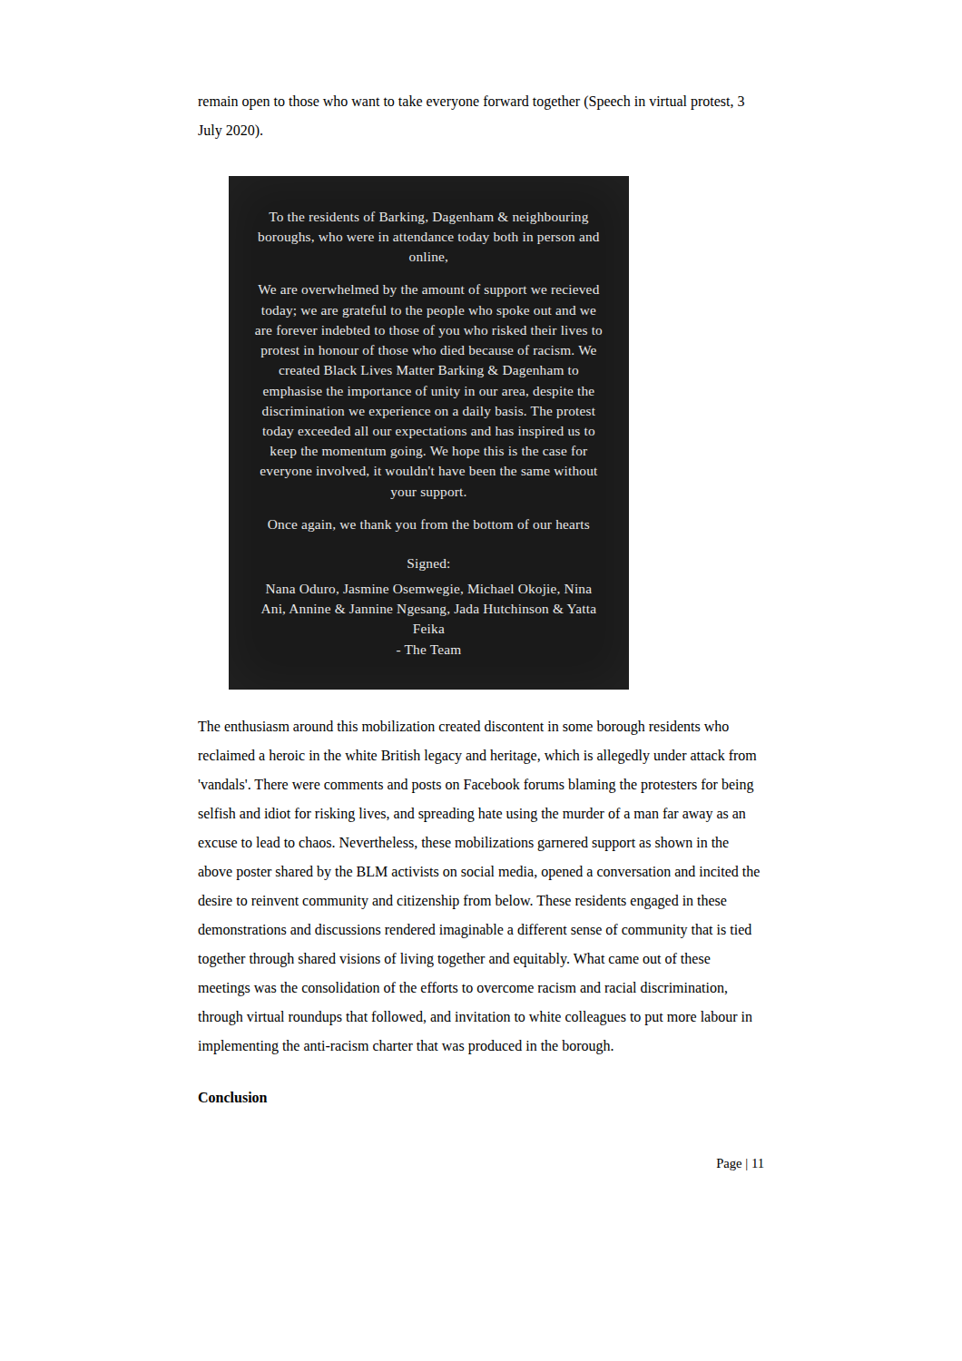remain open to those who want to take everyone forward together (Speech in virtual protest, 3 July 2020).
To the residents of Barking, Dagenham & neighbouring boroughs, who were in attendance today both in person and online,
We are overwhelmed by the amount of support we recieved today; we are grateful to the people who spoke out and we are forever indebted to those of you who risked their lives to protest in honour of those who died because of racism. We created Black Lives Matter Barking & Dagenham to emphasise the importance of unity in our area, despite the discrimination we experience on a daily basis. The protest today exceeded all our expectations and has inspired us to keep the momentum going. We hope this is the case for everyone involved, it wouldn't have been the same without your support.
Once again, we thank you from the bottom of our hearts
Signed:
Nana Oduro, Jasmine Osemwegie, Michael Okojie, Nina Ani, Annine & Jannine Ngesang, Jada Hutchinson & Yatta Feika
- The Team
The enthusiasm around this mobilization created discontent in some borough residents who reclaimed a heroic in the white British legacy and heritage, which is allegedly under attack from 'vandals'. There were comments and posts on Facebook forums blaming the protesters for being selfish and idiot for risking lives, and spreading hate using the murder of a man far away as an excuse to lead to chaos. Nevertheless, these mobilizations garnered support as shown in the above poster shared by the BLM activists on social media, opened a conversation and incited the desire to reinvent community and citizenship from below. These residents engaged in these demonstrations and discussions rendered imaginable a different sense of community that is tied together through shared visions of living together and equitably. What came out of these meetings was the consolidation of the efforts to overcome racism and racial discrimination, through virtual roundups that followed, and invitation to white colleagues to put more labour in implementing the anti-racism charter that was produced in the borough.
Conclusion
Page | 11